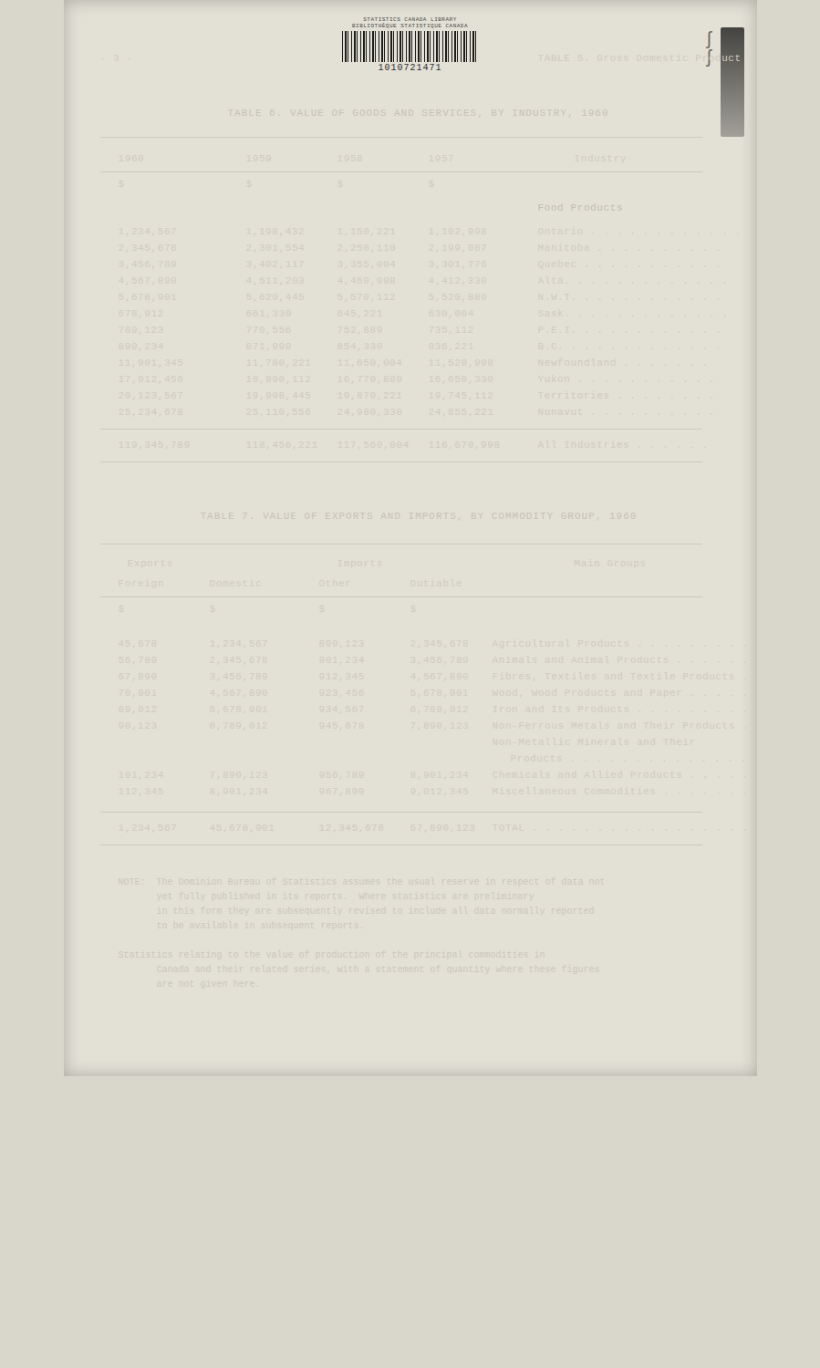STATISTICS CANADA LIBRARY
BIBLIOTHÈQUE STATISTIQUE CANADA
1010721471
ʃ
ʃ
- 3 -
TABLE 5. Gross Domestic Product
TABLE 6. VALUE OF GOODS AND SERVICES, BY INDUSTRY, 1960
1960
1959
1958
1957
Industry
$
$
$
$
Food Products
1,234,567
1,198,432
1,150,221
1,102,998
Ontario . . . . . . . . . . . .
2,345,678
2,301,554
2,250,110
2,199,087
Manitoba . . . . . . . . . .
3,456,789
3,402,117
3,355,004
3,301,776
Quebec . . . . . . . . . . .
4,567,890
4,511,203
4,460,998
4,412,330
Alta. . . . . . . . . . . . .
5,678,901
5,620,445
5,570,112
5,520,889
N.W.T. . . . . . . . . . . .
678,912
661,330
645,221
630,004
Sask. . . . . . . . . . . . .
789,123
770,556
752,889
735,112
P.E.I. . . . . . . . . . . .
890,234
871,998
854,330
836,221
B.C. . . . . . . . . . . . .
11,901,345
11,780,221
11,650,004
11,520,998
Newfoundland . . . . . . .
17,012,456
16,890,112
16,770,889
16,650,330
Yukon . . . . . . . . . . .
20,123,567
19,998,445
19,870,221
19,745,112
Territories . . . . . . . .
25,234,678
25,110,556
24,980,330
24,855,221
Nunavut . . . . . . . . . .
119,345,789
118,456,221
117,560,004
116,670,998
All Industries . . . . . .
TABLE 7. VALUE OF EXPORTS AND IMPORTS, BY COMMODITY GROUP, 1960
Exports
Imports
Main Groups
Foreign
Domestic
Other
Dutiable
$
$
$
$
45,678
1,234,567
890,123
2,345,678
Agricultural Products . . . . . . . . . . . .
56,789
2,345,678
901,234
3,456,789
Animals and Animal Products . . . . . . . .
67,890
3,456,789
912,345
4,567,890
Fibres, Textiles and Textile Products . . .
78,901
4,567,890
923,456
5,678,901
Wood, Wood Products and Paper . . . . . . .
89,012
5,678,901
934,567
6,789,012
Iron and Its Products . . . . . . . . . . .
90,123
6,789,012
945,678
7,890,123
Non-Ferrous Metals and Their Products . . .
Non-Metallic Minerals and Their
Products . . . . . . . . . . . . . . . . .
101,234
7,890,123
956,789
8,901,234
Chemicals and Allied Products . . . . . . .
112,345
8,901,234
967,890
9,012,345
Miscellaneous Commodities . . . . . . . . .
1,234,567
45,678,901
12,345,678
67,890,123
TOTAL . . . . . . . . . . . . . . . . . . .
NOTE: The Dominion Bureau of Statistics assumes the usual reserve in respect of data not yet fully published in its reports. Where statistics are preliminary in this form they are subsequently revised to include all data normally reported to be available in subsequent reports.
Statistics relating to the value of production of the principal commodities in Canada and their related series, with a statement of quantity where these figures are not given here.